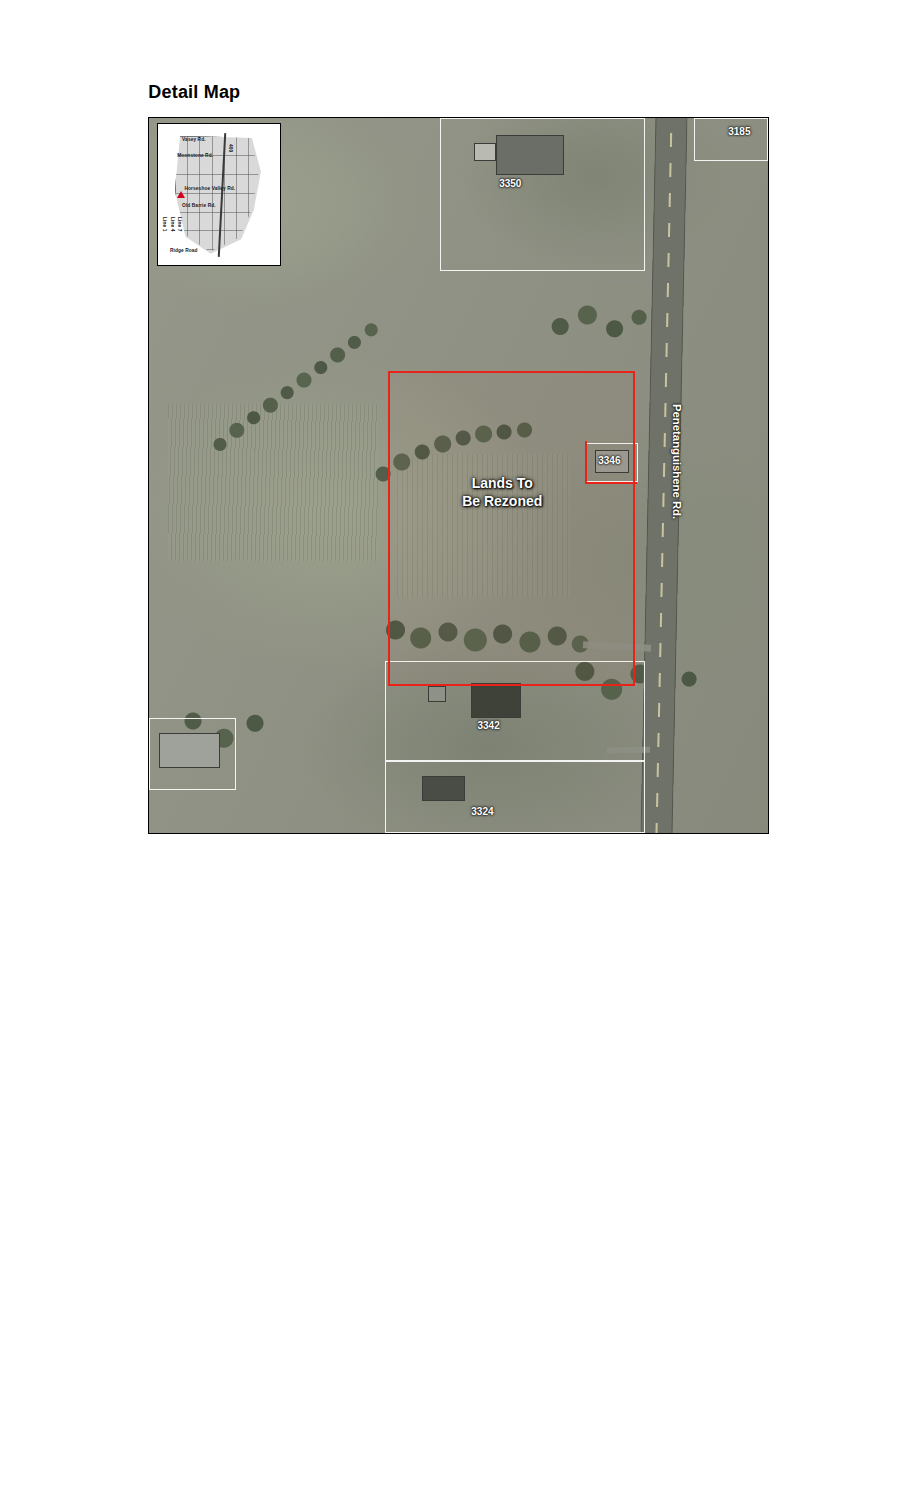Detail Map
Penetanguishene Rd.
Lands To
Be Rezoned
3350
3346
3342
3324
3185
Vasey Rd.
Moonstone Rd.
Horseshoe Valley Rd.
Old Barrie Rd.
Ridge Road
400
Line 1
Line 4
Line 7